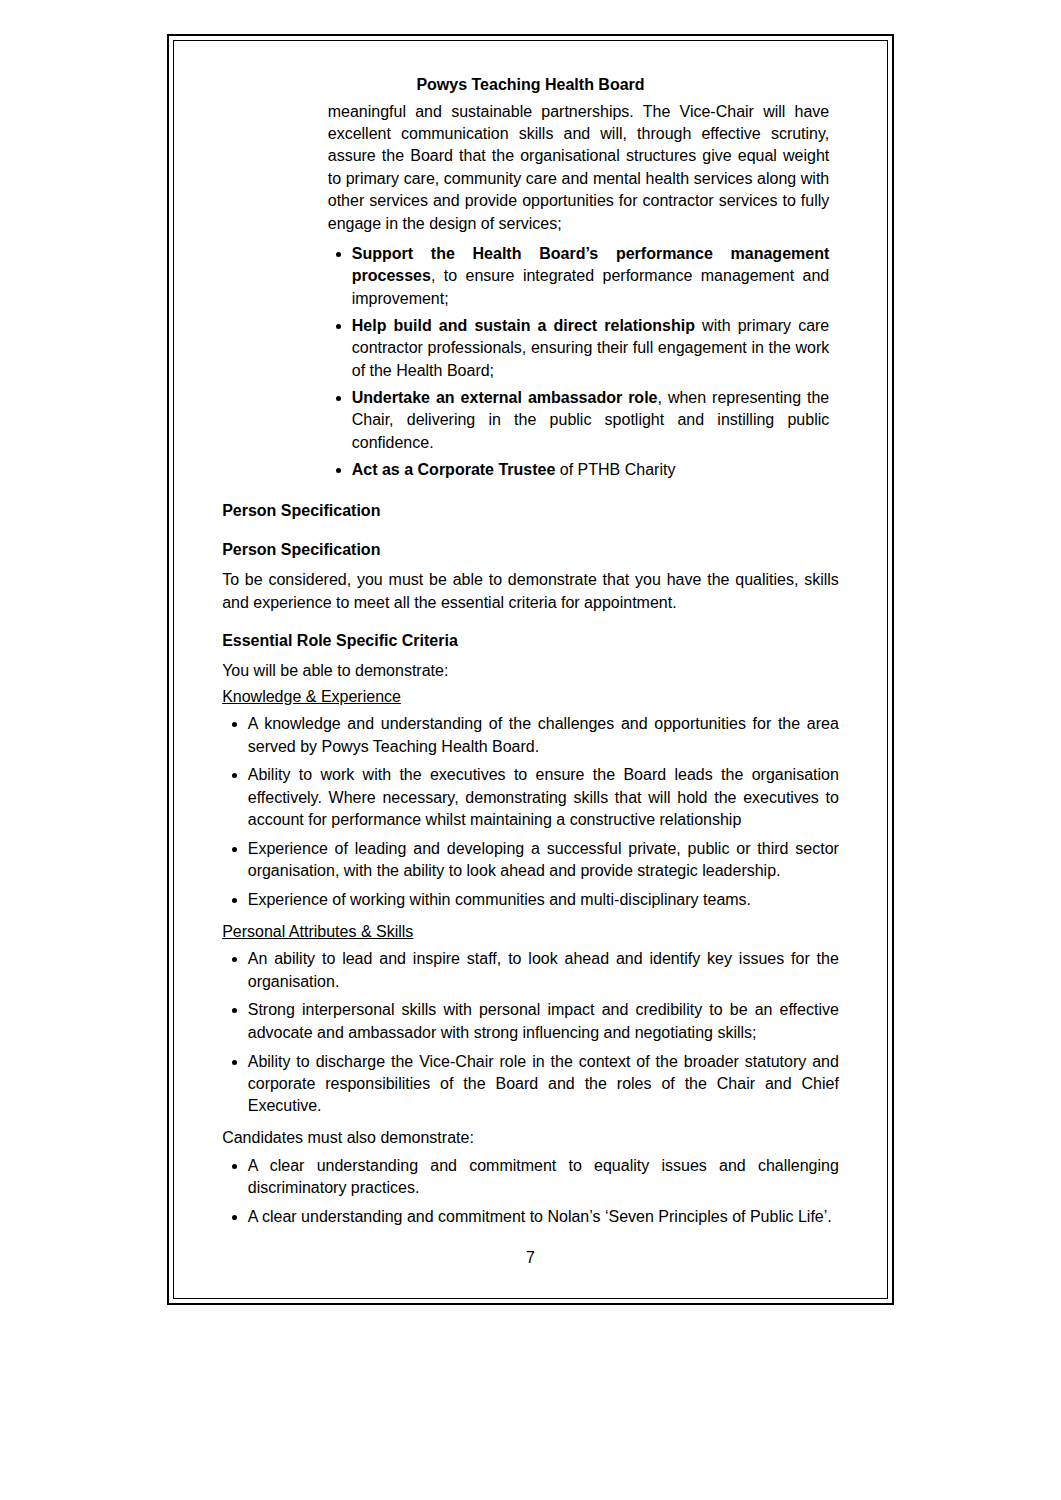Powys Teaching Health Board
meaningful and sustainable partnerships. The Vice-Chair will have excellent communication skills and will, through effective scrutiny, assure the Board that the organisational structures give equal weight to primary care, community care and mental health services along with other services and provide opportunities for contractor services to fully engage in the design of services;
Support the Health Board’s performance management processes, to ensure integrated performance management and improvement;
Help build and sustain a direct relationship with primary care contractor professionals, ensuring their full engagement in the work of the Health Board;
Undertake an external ambassador role, when representing the Chair, delivering in the public spotlight and instilling public confidence.
Act as a Corporate Trustee of PTHB Charity
Person Specification
Person Specification
To be considered, you must be able to demonstrate that you have the qualities, skills and experience to meet all the essential criteria for appointment.
Essential Role Specific Criteria
You will be able to demonstrate:
Knowledge & Experience
A knowledge and understanding of the challenges and opportunities for the area served by Powys Teaching Health Board.
Ability to work with the executives to ensure the Board leads the organisation effectively. Where necessary, demonstrating skills that will hold the executives to account for performance whilst maintaining a constructive relationship
Experience of leading and developing a successful private, public or third sector organisation, with the ability to look ahead and provide strategic leadership.
Experience of working within communities and multi-disciplinary teams.
Personal Attributes & Skills
An ability to lead and inspire staff, to look ahead and identify key issues for the organisation.
Strong interpersonal skills with personal impact and credibility to be an effective advocate and ambassador with strong influencing and negotiating skills;
Ability to discharge the Vice-Chair role in the context of the broader statutory and corporate responsibilities of the Board and the roles of the Chair and Chief Executive.
Candidates must also demonstrate:
A clear understanding and commitment to equality issues and challenging discriminatory practices.
A clear understanding and commitment to Nolan’s ‘Seven Principles of Public Life’.
7